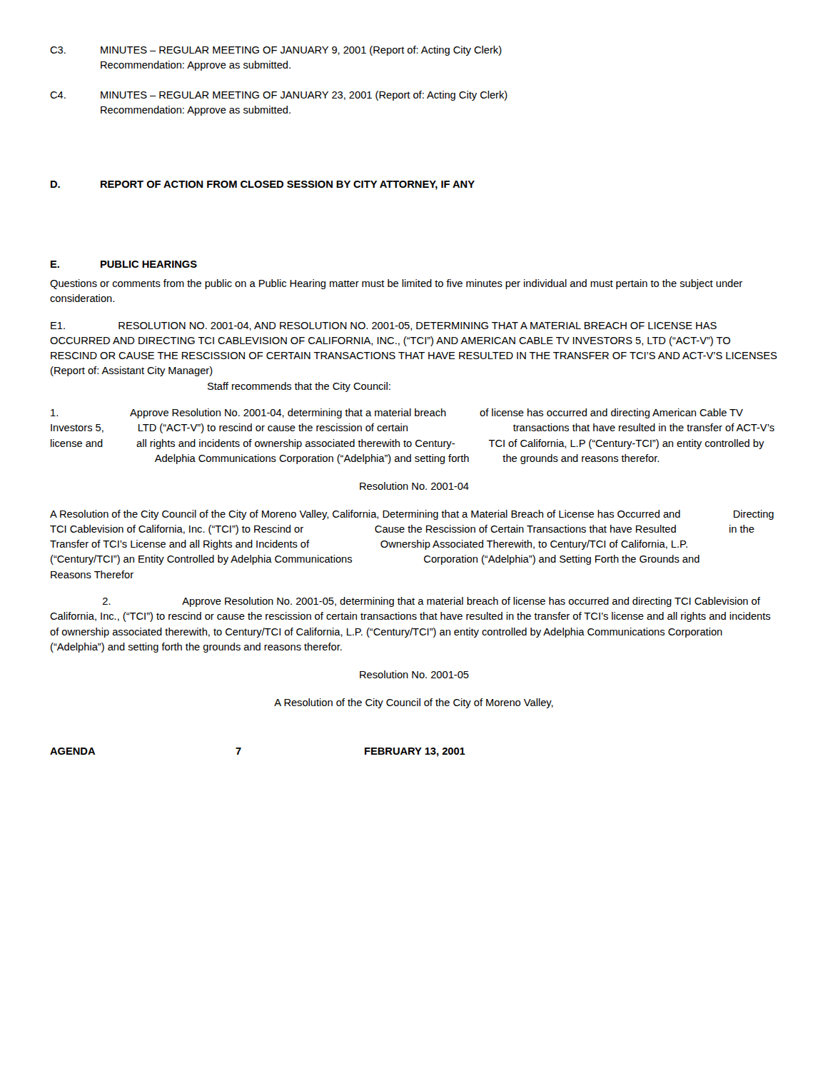C3.
MINUTES – REGULAR MEETING OF JANUARY 9, 2001 (Report of: Acting City Clerk)
Recommendation: Approve as submitted.
C4.
MINUTES – REGULAR MEETING OF JANUARY 23, 2001 (Report of: Acting City Clerk)
Recommendation: Approve as submitted.
D.
REPORT OF ACTION FROM CLOSED SESSION BY CITY ATTORNEY, IF ANY
E.
PUBLIC HEARINGS
Questions or comments from the public on a Public Hearing matter must be limited to five minutes per individual and must pertain to the subject under consideration.
E1. RESOLUTION NO. 2001-04, AND RESOLUTION NO. 2001-05, DETERMINING THAT A MATERIAL BREACH OF LICENSE HAS OCCURRED AND DIRECTING TCI CABLEVISION OF CALIFORNIA, INC., (“TCI”) AND AMERICAN CABLE TV INVESTORS 5, LTD (“ACT-V”) TO RESCIND OR CAUSE THE RESCISSION OF CERTAIN TRANSACTIONS THAT HAVE RESULTED IN THE TRANSFER OF TCI’S AND ACT-V’S LICENSES (Report of: Assistant City Manager)
Staff recommends that the City Council:
1. Approve Resolution No. 2001-04, determining that a material breach of license has occurred and directing American Cable TV Investors 5, LTD (“ACT-V”) to rescind or cause the rescission of certain transactions that have resulted in the transfer of ACT-V’s license and all rights and incidents of ownership associated therewith to Century- TCI of California, L.P (“Century-TCI”) an entity controlled by Adelphia Communications Corporation (“Adelphia”) and setting forth the grounds and reasons therefor.
Resolution No. 2001-04
A Resolution of the City Council of the City of Moreno Valley, California, Determining that a Material Breach of License has Occurred and Directing TCI Cablevision of California, Inc. (“TCI”) to Rescind or Cause the Rescission of Certain Transactions that have Resulted in the Transfer of TCI’s License and all Rights and Incidents of Ownership Associated Therewith, to Century/TCI of California, L.P. (“Century/TCI”) an Entity Controlled by Adelphia Communications Corporation (“Adelphia”) and Setting Forth the Grounds and
Reasons Therefor
2. Approve Resolution No. 2001-05, determining that a material breach of license has occurred and directing TCI Cablevision of California, Inc., (“TCI”) to rescind or cause the rescission of certain transactions that have resulted in the transfer of TCI’s license and all rights and incidents of ownership associated therewith, to Century/TCI of California, L.P. (“Century/TCI”) an entity controlled by Adelphia Communications Corporation (“Adelphia”) and setting forth the grounds and reasons therefor.
Resolution No. 2001-05
A Resolution of the City Council of the City of Moreno Valley,
AGENDA
7
FEBRUARY 13, 2001